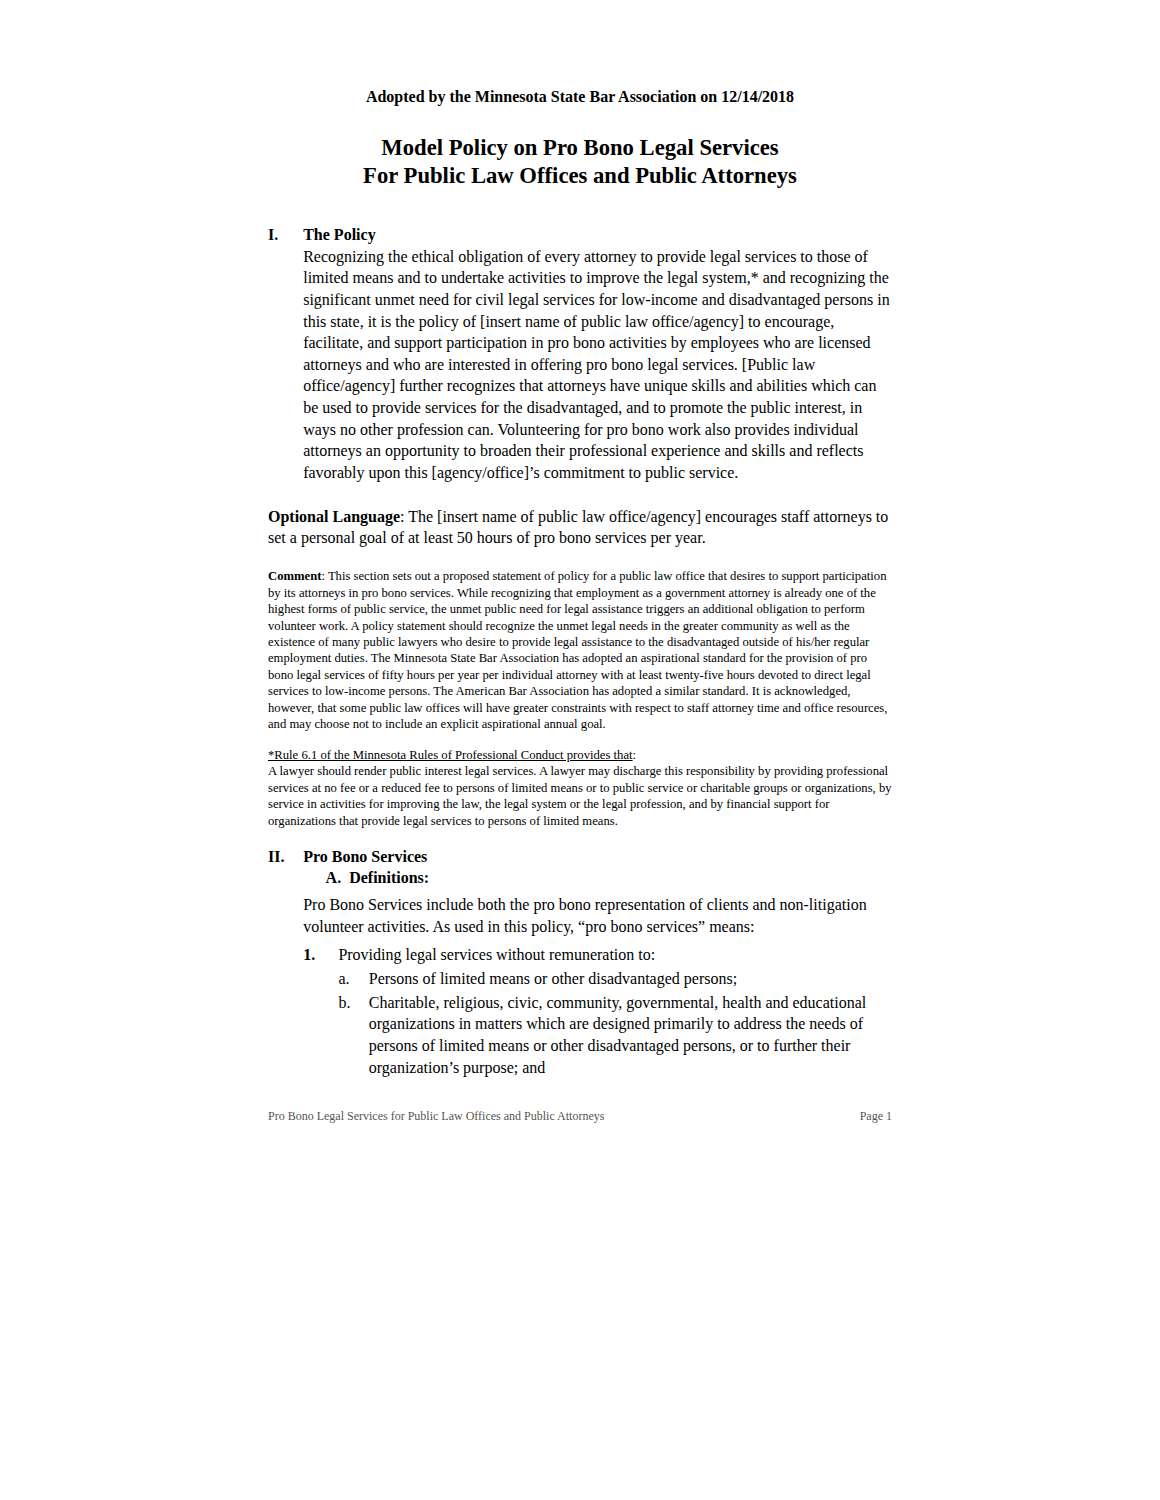Adopted by the Minnesota State Bar Association on 12/14/2018
Model Policy on Pro Bono Legal Services
For Public Law Offices and Public Attorneys
I. The Policy
Recognizing the ethical obligation of every attorney to provide legal services to those of limited means and to undertake activities to improve the legal system,* and recognizing the significant unmet need for civil legal services for low-income and disadvantaged persons in this state, it is the policy of [insert name of public law office/agency] to encourage, facilitate, and support participation in pro bono activities by employees who are licensed attorneys and who are interested in offering pro bono legal services. [Public law office/agency] further recognizes that attorneys have unique skills and abilities which can be used to provide services for the disadvantaged, and to promote the public interest, in ways no other profession can. Volunteering for pro bono work also provides individual attorneys an opportunity to broaden their professional experience and skills and reflects favorably upon this [agency/office]’s commitment to public service.
Optional Language: The [insert name of public law office/agency] encourages staff attorneys to set a personal goal of at least 50 hours of pro bono services per year.
Comment: This section sets out a proposed statement of policy for a public law office that desires to support participation by its attorneys in pro bono services. While recognizing that employment as a government attorney is already one of the highest forms of public service, the unmet public need for legal assistance triggers an additional obligation to perform volunteer work. A policy statement should recognize the unmet legal needs in the greater community as well as the existence of many public lawyers who desire to provide legal assistance to the disadvantaged outside of his/her regular employment duties. The Minnesota State Bar Association has adopted an aspirational standard for the provision of pro bono legal services of fifty hours per year per individual attorney with at least twenty-five hours devoted to direct legal services to low-income persons. The American Bar Association has adopted a similar standard. It is acknowledged, however, that some public law offices will have greater constraints with respect to staff attorney time and office resources, and may choose not to include an explicit aspirational annual goal.
*Rule 6.1 of the Minnesota Rules of Professional Conduct provides that:
A lawyer should render public interest legal services. A lawyer may discharge this responsibility by providing professional services at no fee or a reduced fee to persons of limited means or to public service or charitable groups or organizations, by service in activities for improving the law, the legal system or the legal profession, and by financial support for organizations that provide legal services to persons of limited means.
II. Pro Bono Services
A. Definitions:
Pro Bono Services include both the pro bono representation of clients and non-litigation volunteer activities. As used in this policy, “pro bono services” means:
1. Providing legal services without remuneration to:
a. Persons of limited means or other disadvantaged persons;
b. Charitable, religious, civic, community, governmental, health and educational organizations in matters which are designed primarily to address the needs of persons of limited means or other disadvantaged persons, or to further their organization’s purpose; and
Pro Bono Legal Services for Public Law Offices and Public Attorneys
Page 1